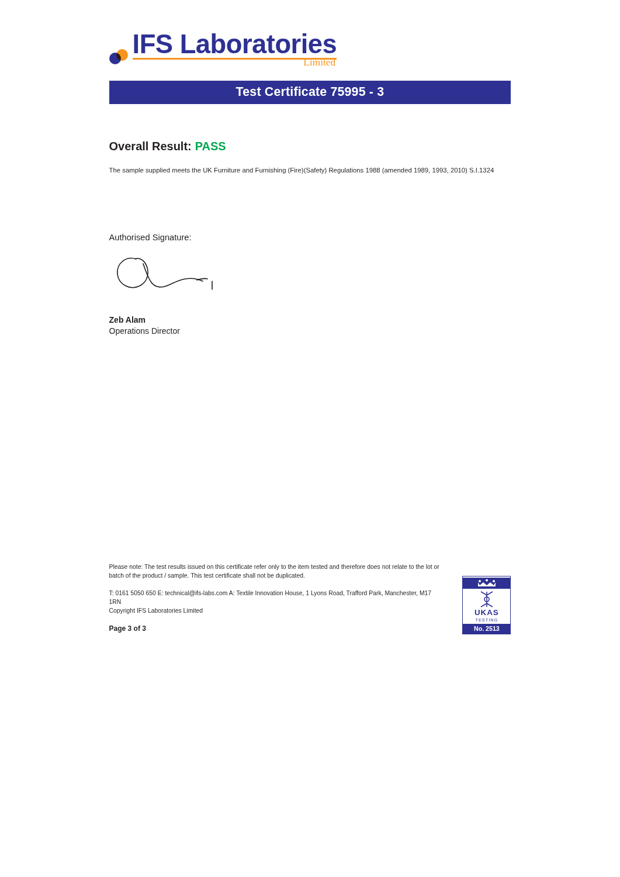IFS Laboratories
Limited
Test Certificate 75995 - 3
Overall Result:PASS
The sample supplied meets the UK Furniture and Furnishing (Fire)(Safety) Regulations 1988 (amended 1989, 1993, 2010) S.I.1324
Authorised Signature:
Zeb Alam
Operations Director
Please note: The test results issued on this certificate refer only to the item tested and therefore does not relate to the lot or batch of the product / sample. This test certificate shall not be duplicated.
T: 0161 5050 650 E: technical@ifs-labs.com A: Textile Innovation House, 1 Lyons Road, Trafford Park, Manchester, M17 1RN
Copyright IFS Laboratories Limited
Page 3 of 3
UKAS
TESTING
No. 2513